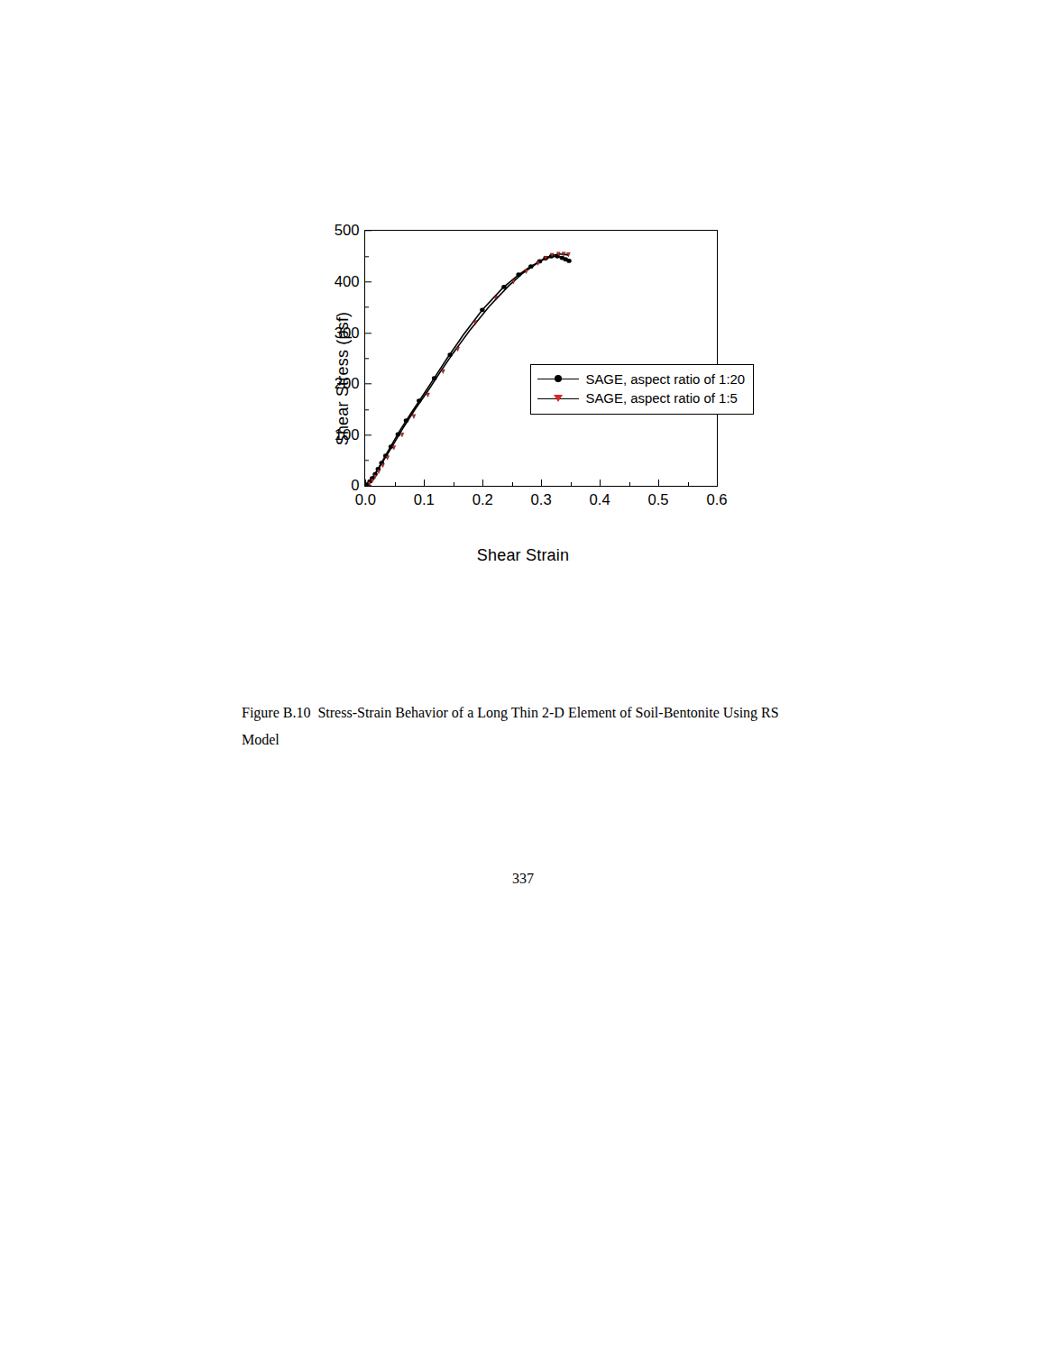Shear Stress (psf)
500
400
300
200
100
0
0.0
0.1
0.2
0.3
0.4
0.5
0.6
SAGE, aspect ratio of 1:20
SAGE, aspect ratio of 1:5
Shear Strain
Figure B.10 Stress-Strain Behavior of a Long Thin 2-D Element of Soil-Bentonite Using RS Model
337